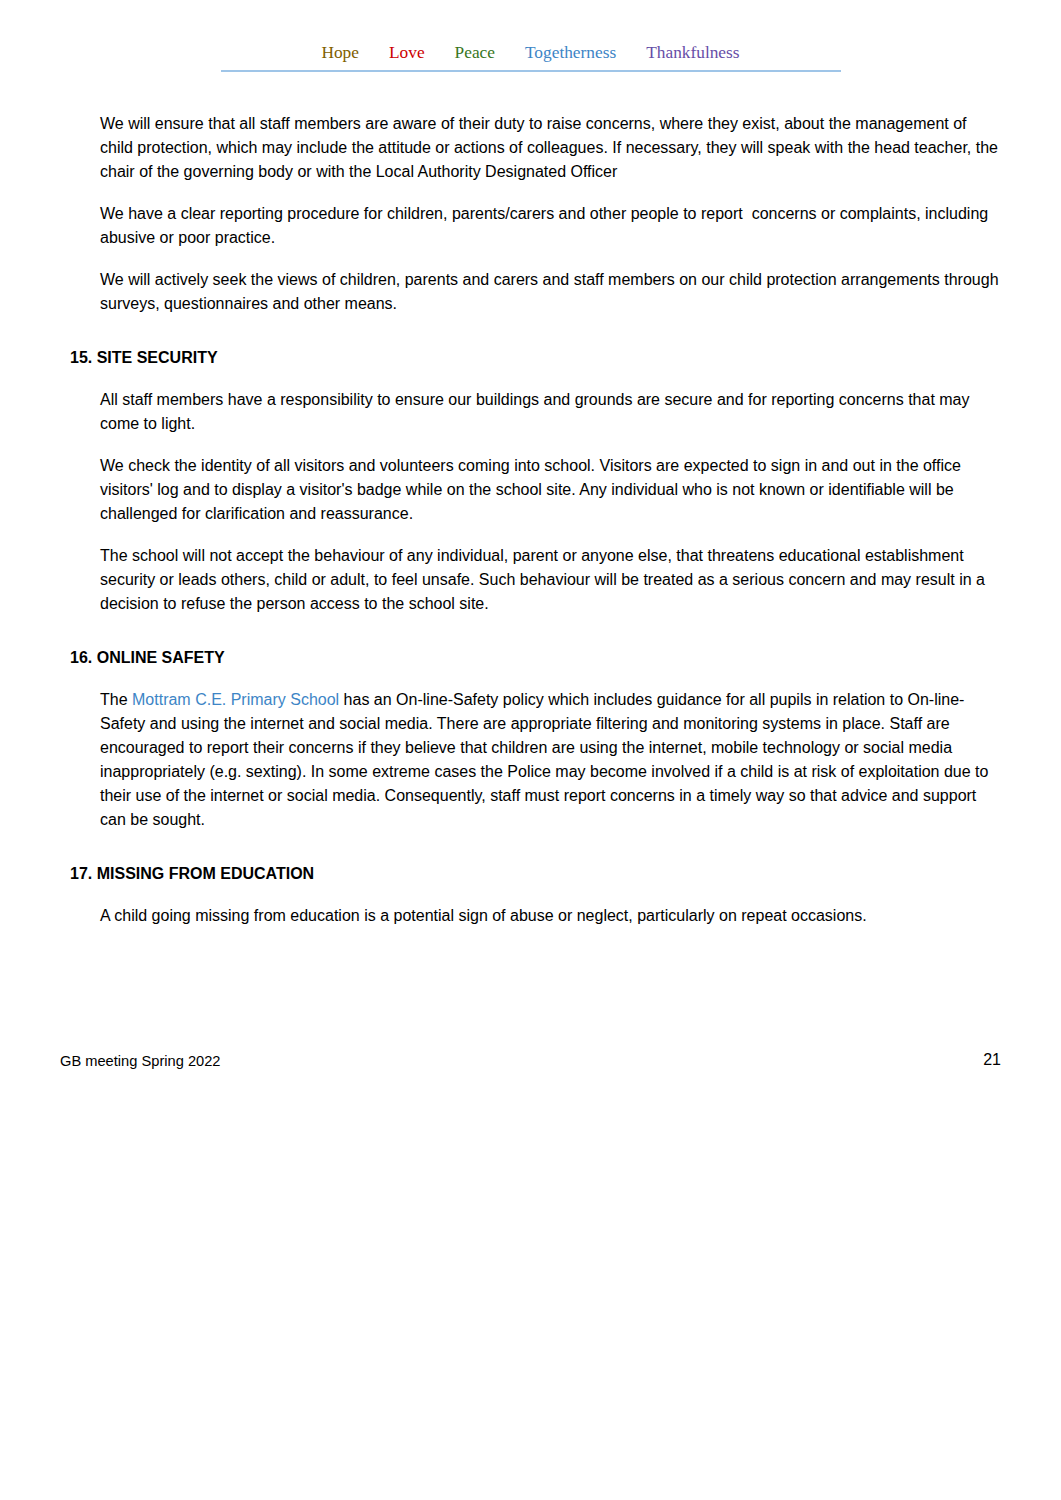Hope Love Peace Togetherness Thankfulness
We will ensure that all staff members are aware of their duty to raise concerns, where they exist, about the management of child protection, which may include the attitude or actions of colleagues. If necessary, they will speak with the head teacher, the chair of the governing body or with the Local Authority Designated Officer
We have a clear reporting procedure for children, parents/carers and other people to report concerns or complaints, including abusive or poor practice.
We will actively seek the views of children, parents and carers and staff members on our child protection arrangements through surveys, questionnaires and other means.
15. SITE SECURITY
All staff members have a responsibility to ensure our buildings and grounds are secure and for reporting concerns that may come to light.
We check the identity of all visitors and volunteers coming into school. Visitors are expected to sign in and out in the office visitors' log and to display a visitor's badge while on the school site. Any individual who is not known or identifiable will be challenged for clarification and reassurance.
The school will not accept the behaviour of any individual, parent or anyone else, that threatens educational establishment security or leads others, child or adult, to feel unsafe. Such behaviour will be treated as a serious concern and may result in a decision to refuse the person access to the school site.
16. ONLINE SAFETY
The Mottram C.E. Primary School has an On-line-Safety policy which includes guidance for all pupils in relation to On-line-Safety and using the internet and social media. There are appropriate filtering and monitoring systems in place. Staff are encouraged to report their concerns if they believe that children are using the internet, mobile technology or social media inappropriately (e.g. sexting). In some extreme cases the Police may become involved if a child is at risk of exploitation due to their use of the internet or social media. Consequently, staff must report concerns in a timely way so that advice and support can be sought.
17. MISSING FROM EDUCATION
A child going missing from education is a potential sign of abuse or neglect, particularly on repeat occasions.
GB meeting Spring 2022
21